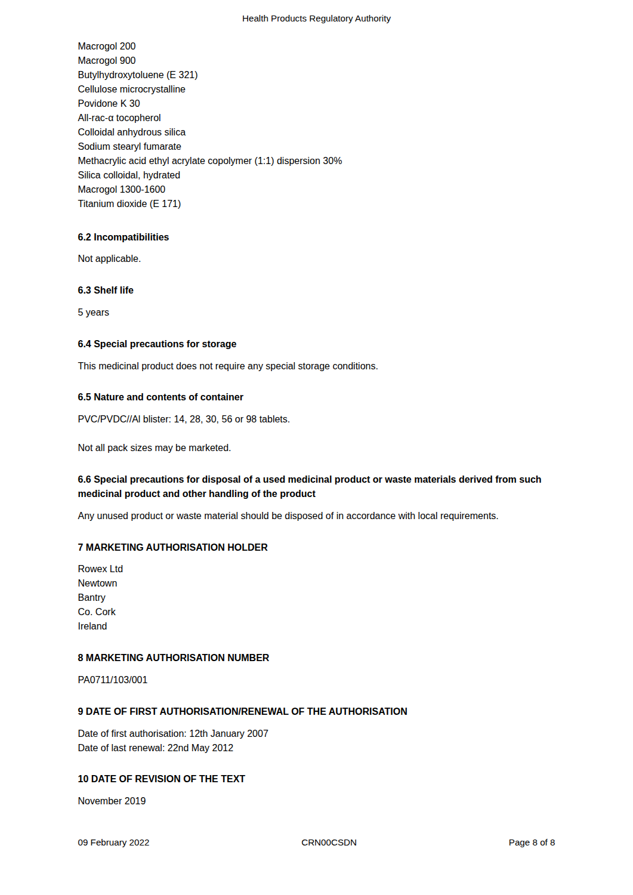Health Products Regulatory Authority
Macrogol 200
Macrogol 900
Butylhydroxytoluene (E 321)
Cellulose microcrystalline
Povidone K 30
All-rac-α tocopherol
Colloidal anhydrous silica
Sodium stearyl fumarate
Methacrylic acid ethyl acrylate copolymer (1:1) dispersion 30%
Silica colloidal, hydrated
Macrogol 1300-1600
Titanium dioxide (E 171)
6.2 Incompatibilities
Not applicable.
6.3 Shelf life
5 years
6.4 Special precautions for storage
This medicinal product does not require any special storage conditions.
6.5 Nature and contents of container
PVC/PVDC//Al blister: 14, 28, 30, 56 or 98 tablets.
Not all pack sizes may be marketed.
6.6 Special precautions for disposal of a used medicinal product or waste materials derived from such medicinal product and other handling of the product
Any unused product or waste material should be disposed of in accordance with local requirements.
7 MARKETING AUTHORISATION HOLDER
Rowex Ltd
Newtown
Bantry
Co. Cork
Ireland
8 MARKETING AUTHORISATION NUMBER
PA0711/103/001
9 DATE OF FIRST AUTHORISATION/RENEWAL OF THE AUTHORISATION
Date of first authorisation: 12th January 2007
Date of last renewal: 22nd May 2012
10 DATE OF REVISION OF THE TEXT
November 2019
09 February 2022 CRN00CSDN Page 8 of 8